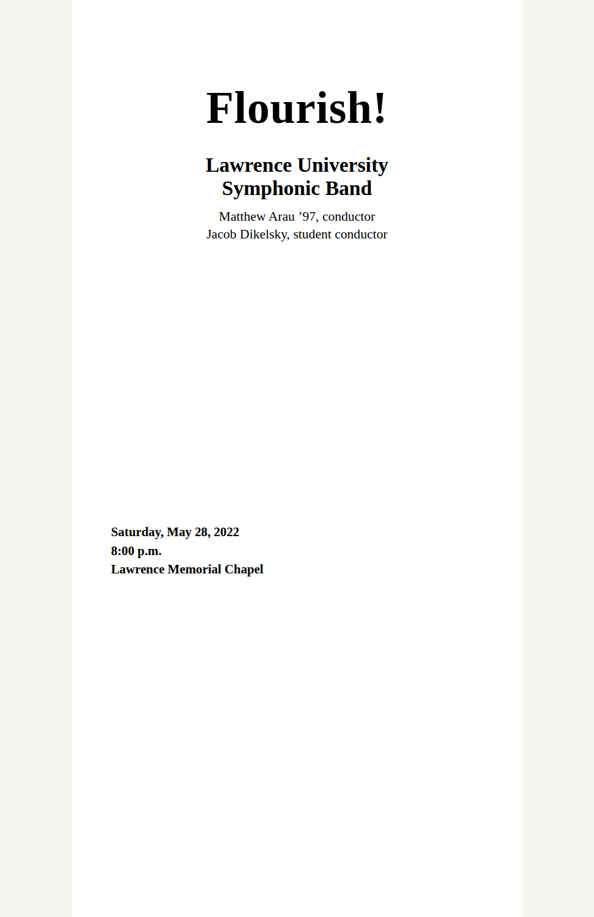Flourish!
Lawrence University
Symphonic Band
Matthew Arau ’97, conductor Jacob Dikelsky, student conductor
Saturday, May 28, 2022 8:00 p.m. Lawrence Memorial Chapel